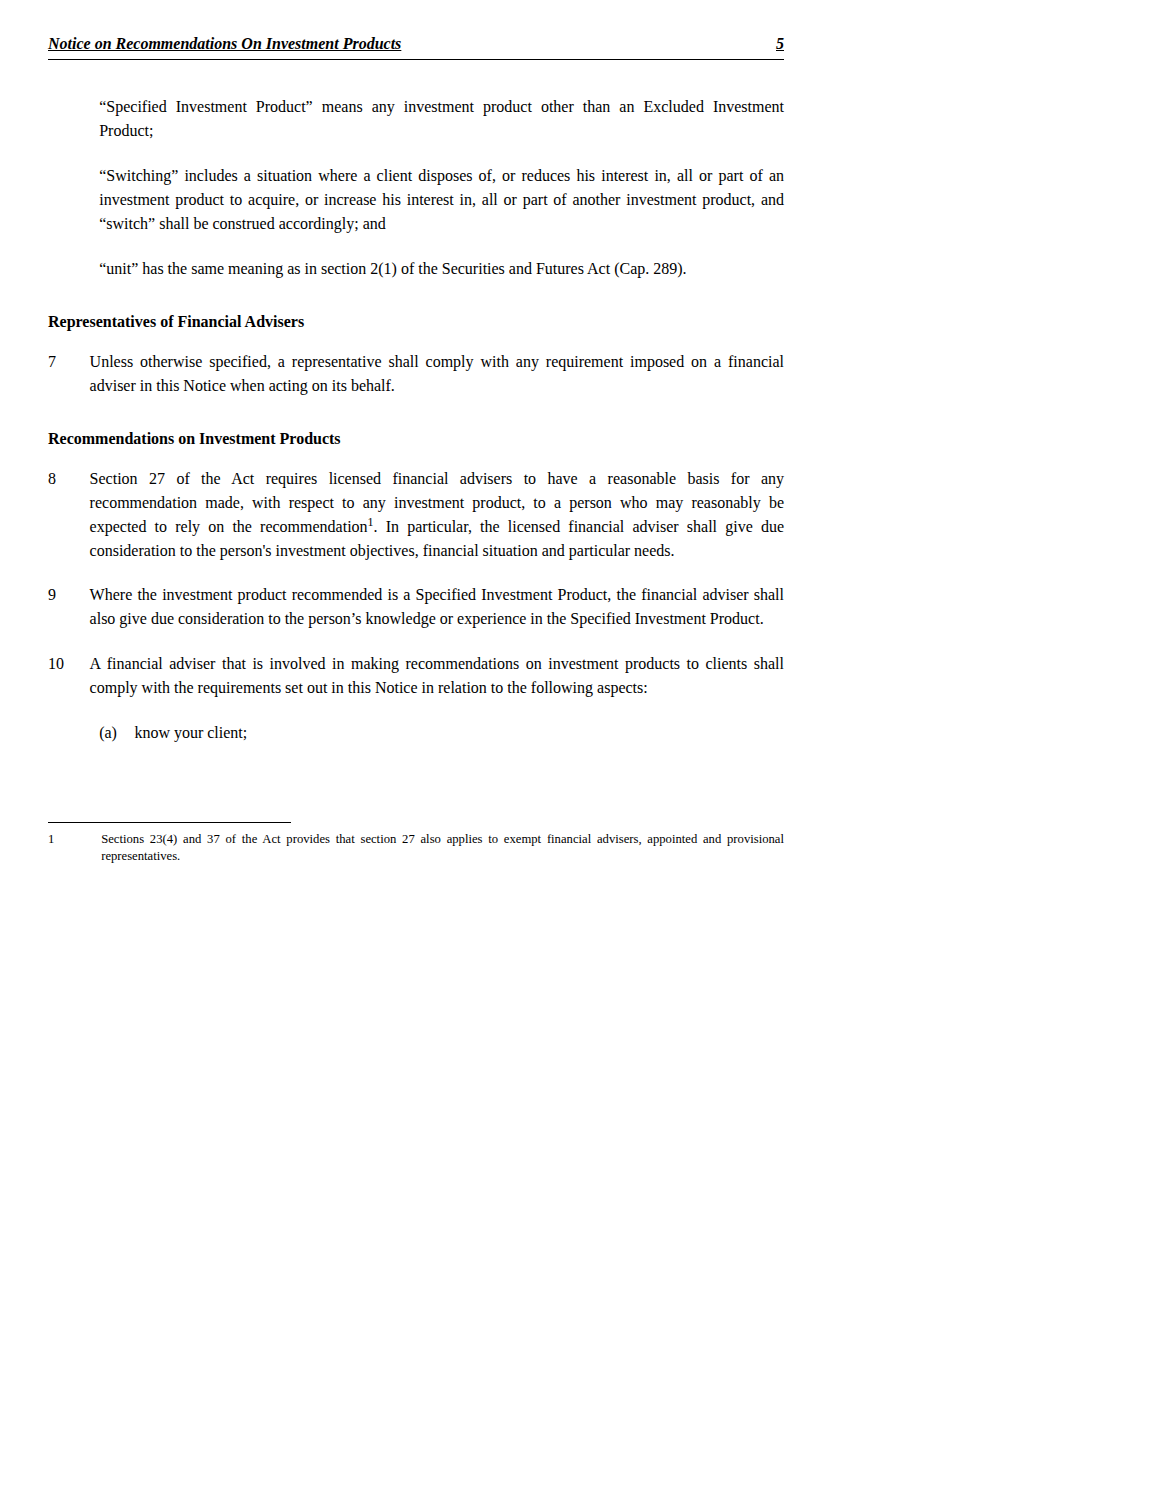Notice on Recommendations On Investment Products 5
“Specified Investment Product” means any investment product other than an Excluded Investment Product;
“Switching” includes a situation where a client disposes of, or reduces his interest in, all or part of an investment product to acquire, or increase his interest in, all or part of another investment product, and “switch” shall be construed accordingly; and
“unit” has the same meaning as in section 2(1) of the Securities and Futures Act (Cap. 289).
Representatives of Financial Advisers
7
Unless otherwise specified, a representative shall comply with any requirement imposed on a financial adviser in this Notice when acting on its behalf.
Recommendations on Investment Products
8
Section 27 of the Act requires licensed financial advisers to have a reasonable basis for any recommendation made, with respect to any investment product, to a person who may reasonably be expected to rely on the recommendation1. In particular, the licensed financial adviser shall give due consideration to the person's investment objectives, financial situation and particular needs.
9
Where the investment product recommended is a Specified Investment Product, the financial adviser shall also give due consideration to the person’s knowledge or experience in the Specified Investment Product.
10
A financial adviser that is involved in making recommendations on investment products to clients shall comply with the requirements set out in this Notice in relation to the following aspects:
(a)
know your client;
1
Sections 23(4) and 37 of the Act provides that section 27 also applies to exempt financial advisers, appointed and provisional representatives.